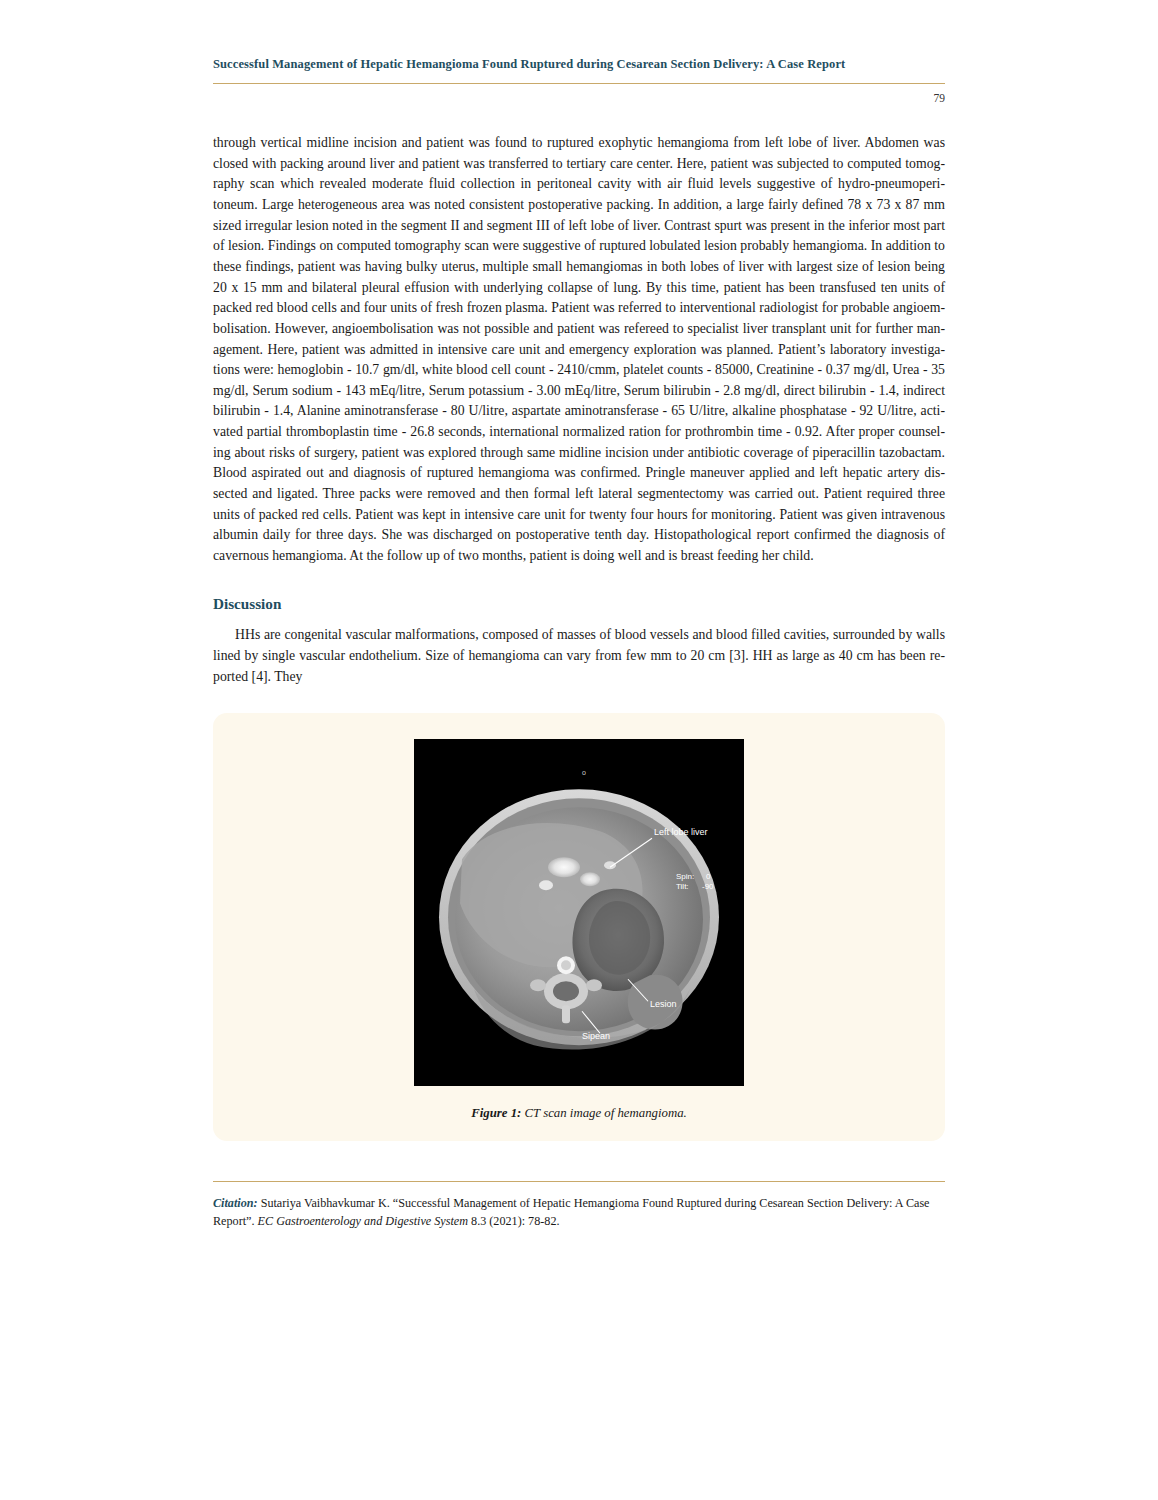Successful Management of Hepatic Hemangioma Found Ruptured during Cesarean Section Delivery: A Case Report
79
through vertical midline incision and patient was found to ruptured exophytic hemangioma from left lobe of liver. Abdomen was closed with packing around liver and patient was transferred to tertiary care center. Here, patient was subjected to computed tomography scan which revealed moderate fluid collection in peritoneal cavity with air fluid levels suggestive of hydro-pneumoperitoneum. Large heterogeneous area was noted consistent postoperative packing. In addition, a large fairly defined 78 x 73 x 87 mm sized irregular lesion noted in the segment II and segment III of left lobe of liver. Contrast spurt was present in the inferior most part of lesion. Findings on computed tomography scan were suggestive of ruptured lobulated lesion probably hemangioma. In addition to these findings, patient was having bulky uterus, multiple small hemangiomas in both lobes of liver with largest size of lesion being 20 x 15 mm and bilateral pleural effusion with underlying collapse of lung. By this time, patient has been transfused ten units of packed red blood cells and four units of fresh frozen plasma. Patient was referred to interventional radiologist for probable angioembolisation. However, angioembolisation was not possible and patient was refereed to specialist liver transplant unit for further management. Here, patient was admitted in intensive care unit and emergency exploration was planned. Patient’s laboratory investigations were: hemoglobin - 10.7 gm/dl, white blood cell count - 2410/cmm, platelet counts - 85000, Creatinine - 0.37 mg/dl, Urea - 35 mg/dl, Serum sodium - 143 mEq/litre, Serum potassium - 3.00 mEq/litre, Serum bilirubin - 2.8 mg/dl, direct bilirubin - 1.4, indirect bilirubin - 1.4, Alanine aminotransferase - 80 U/litre, aspartate aminotransferase - 65 U/litre, alkaline phosphatase - 92 U/litre, activated partial thromboplastin time - 26.8 seconds, international normalized ration for prothrombin time - 0.92. After proper counseling about risks of surgery, patient was explored through same midline incision under antibiotic coverage of piperacillin tazobactam. Blood aspirated out and diagnosis of ruptured hemangioma was confirmed. Pringle maneuver applied and left hepatic artery dissected and ligated. Three packs were removed and then formal left lateral segmentectomy was carried out. Patient required three units of packed red cells. Patient was kept in intensive care unit for twenty four hours for monitoring. Patient was given intravenous albumin daily for three days. She was discharged on postoperative tenth day. Histopathological report confirmed the diagnosis of cavernous hemangioma. At the follow up of two months, patient is doing well and is breast feeding her child.
Discussion
HHs are congenital vascular malformations, composed of masses of blood vessels and blood filled cavities, surrounded by walls lined by single vascular endothelium. Size of hemangioma can vary from few mm to 20 cm [3]. HH as large as 40 cm has been reported [4]. They
o Left lobe liver Spin: 0 Tilt: -90 Lesion Sipean
Figure 1: CT scan image of hemangioma.
Citation: Sutariya Vaibhavkumar K. “Successful Management of Hepatic Hemangioma Found Ruptured during Cesarean Section Delivery: A Case Report”. EC Gastroenterology and Digestive System 8.3 (2021): 78-82.